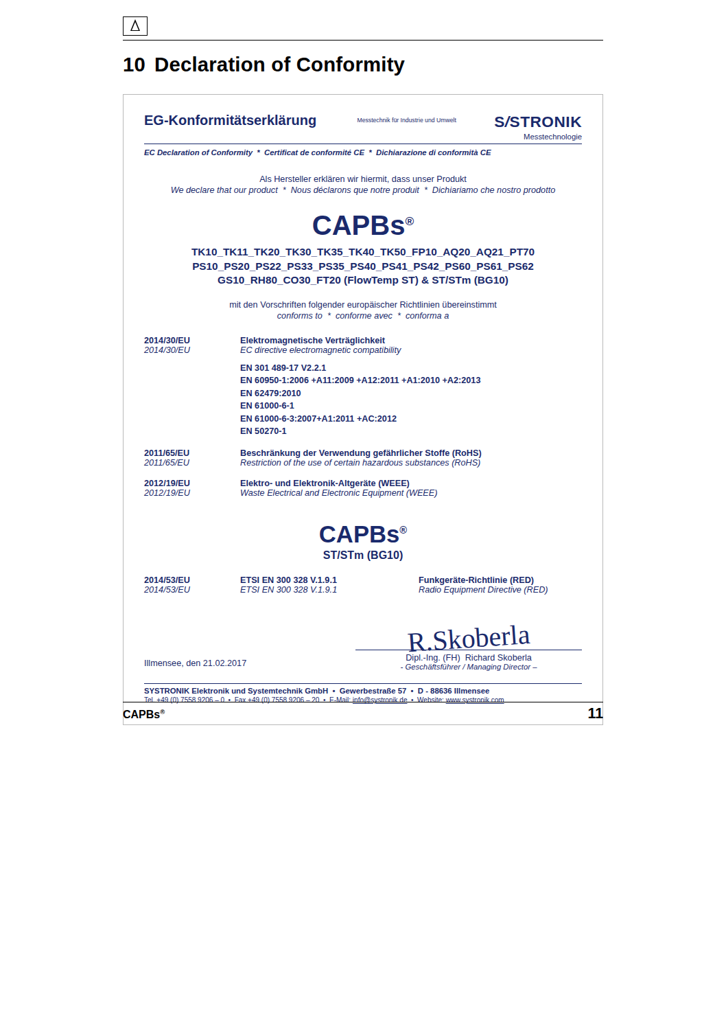10 Declaration of Conformity
EG-Konformitätserklärung
Messtechnik für Industrie und Umwelt
S/STRONIK
Messtechnologie
EC Declaration of Conformity * Certificat de conformité CE * Dichiarazione di conformità CE
Als Hersteller erklären wir hiermit, dass unser Produkt
We declare that our product * Nous déclarons que notre produit * Dichiariamo che nostro prodotto
CAPBs®
TK10_TK11_TK20_TK30_TK35_TK40_TK50_FP10_AQ20_AQ21_PT70
PS10_PS20_PS22_PS33_PS35_PS40_PS41_PS42_PS60_PS61_PS62
GS10_RH80_CO30_FT20 (FlowTemp ST) & ST/STm (BG10)
mit den Vorschriften folgender europäischer Richtlinien übereinstimmt
conforms to * conforme avec * conforma a
| 2014/30/EU 2014/30/EU | Elektromagnetische Verträglichkeit EC directive electromagnetic compatibility EN 301 489-17 V2.2.1 EN 60950-1:2006 +A11:2009 +A12:2011 +A1:2010 +A2:2013 EN 62479:2010 EN 61000-6-1 EN 61000-6-3:2007+A1:2011 +AC:2012 EN 50270-1 |
| 2011/65/EU 2011/65/EU | Beschränkung der Verwendung gefährlicher Stoffe (RoHS) Restriction of the use of certain hazardous substances (RoHS) |
| 2012/19/EU 2012/19/EU | Elektro- und Elektronik-Altgeräte (WEEE) Waste Electrical and Electronic Equipment (WEEE) |
CAPBs®
ST/STm (BG10)
| 2014/53/EU 2014/53/EU | ETSI EN 300 328 V.1.9.1 ETSI EN 300 328 V.1.9.1 | Funkgeräte-Richtlinie (RED) Radio Equipment Directive (RED) |
Illmensee, den 21.02.2017
R.Skoberla
Dipl.-Ing. (FH) Richard Skoberla
- Geschäftsführer / Managing Director –
SYSTRONIK Elektronik und Systemtechnik GmbH • Gewerbestraße 57 • D - 88636 Illmensee
Tel. +49 (0) 7558 9206 – 0 • Fax +49 (0) 7558 9206 – 20 • E-Mail: info@systronik.de • Website: www.systronik.com
CAPBs®
11